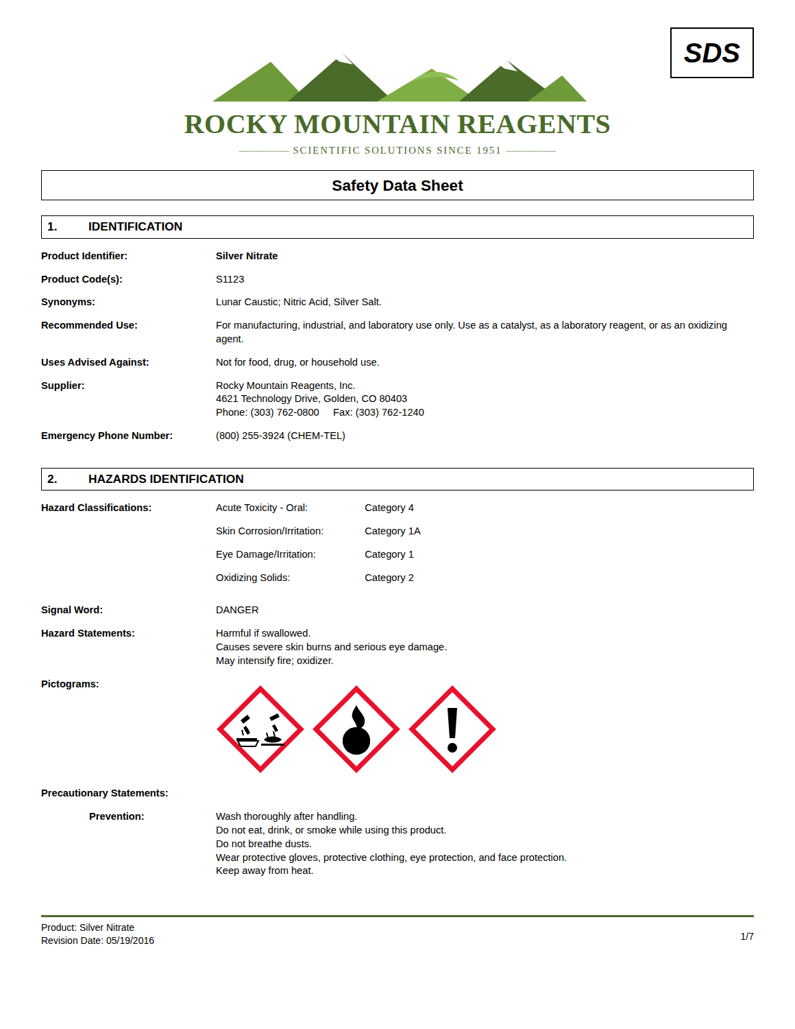SDS
ROCKY MOUNTAIN REAGENTS
————— SCIENTIFIC SOLUTIONS SINCE 1951 —————
Safety Data Sheet
1. IDENTIFICATION
| Product Identifier: | Silver Nitrate |
| Product Code(s): | S1123 |
| Synonyms: | Lunar Caustic; Nitric Acid, Silver Salt. |
| Recommended Use: | For manufacturing, industrial, and laboratory use only. Use as a catalyst, as a laboratory reagent, or as an oxidizing agent. |
| Uses Advised Against: | Not for food, drug, or household use. |
| Supplier: | Rocky Mountain Reagents, Inc. 4621 Technology Drive, Golden, CO 80403 Phone: (303) 762-0800 Fax: (303) 762-1240 |
| Emergency Phone Number: | (800) 255-3924 (CHEM-TEL) |
2. HAZARDS IDENTIFICATION
| Hazard Classifications: | / Acute Toxicity - Oral: / Category 4 / / Skin Corrosion/Irritation: / Category 1A / / Eye Damage/Irritation: / Category 1 / / Oxidizing Solids: / Category 2 / |
| Signal Word: | DANGER |
| Hazard Statements: | Harmful if swallowed. Causes severe skin burns and serious eye damage. May intensify fire; oxidizer. |
| Pictograms: | |
| Precautionary Statements: | |
| Prevention: | Wash thoroughly after handling. Do not eat, drink, or smoke while using this product. Do not breathe dusts. Wear protective gloves, protective clothing, eye protection, and face protection. Keep away from heat. |
Product: Silver Nitrate
Revision Date: 05/19/2016 1/7